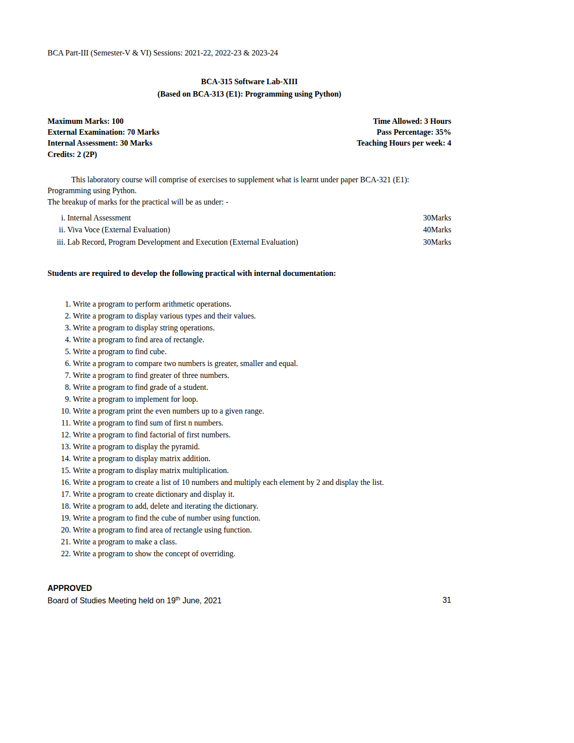BCA Part-III (Semester-V & VI) Sessions: 2021-22, 2022-23 & 2023-24
BCA-315 Software Lab-XIII
(Based on BCA-313 (E1): Programming using Python)
| Maximum Marks: 100 | Time Allowed: 3 Hours |
| External Examination: 70 Marks | Pass Percentage: 35% |
| Internal Assessment: 30 Marks | Teaching Hours per week: 4 |
| Credits: 2 (2P) | |
This laboratory course will comprise of exercises to supplement what is learnt under paper BCA-321 (E1): Programming using Python.
The breakup of marks for the practical will be as under: -
Internal Assessment 30Marks
Viva Voce (External Evaluation) 40Marks
Lab Record, Program Development and Execution (External Evaluation) 30Marks
Students are required to develop the following practical with internal documentation:
Write a program to perform arithmetic operations.
Write a program to display various types and their values.
Write a program to display string operations.
Write a program to find area of rectangle.
Write a program to find cube.
Write a program to compare two numbers is greater, smaller and equal.
Write a program to find greater of three numbers.
Write a program to find grade of a student.
Write a program to implement for loop.
Write a program print the even numbers up to a given range.
Write a program to find sum of first n numbers.
Write a program to find factorial of first numbers.
Write a program to display the pyramid.
Write a program to display matrix addition.
Write a program to display matrix multiplication.
Write a program to create a list of 10 numbers and multiply each element by 2 and display the list.
Write a program to create dictionary and display it.
Write a program to add, delete and iterating the dictionary.
Write a program to find the cube of number using function.
Write a program to find area of rectangle using function.
Write a program to make a class.
Write a program to show the concept of overriding.
APPROVED
Board of Studies Meeting held on 19th June, 2021 31